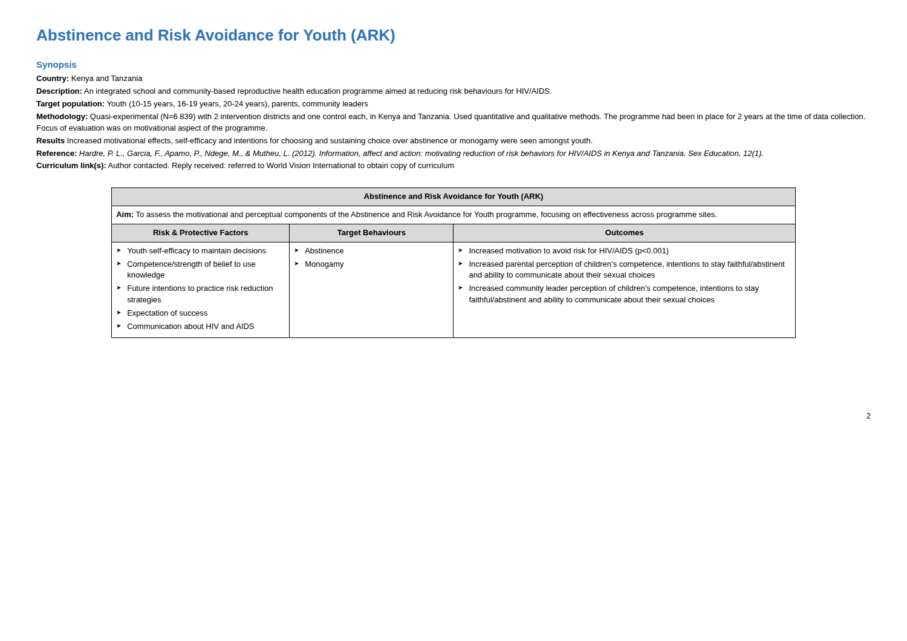Abstinence and Risk Avoidance for Youth (ARK)
Synopsis
Country: Kenya and Tanzania
Description: An integrated school and community-based reproductive health education programme aimed at reducing risk behaviours for HIV/AIDS.
Target population: Youth (10-15 years, 16-19 years, 20-24 years), parents, community leaders
Methodology: Quasi-experimental (N=6 839) with 2 intervention districts and one control each, in Kenya and Tanzania. Used quantitative and qualitative methods. The programme had been in place for 2 years at the time of data collection. Focus of evaluation was on motivational aspect of the programme.
Results Increased motivational effects, self-efficacy and intentions for choosing and sustaining choice over abstinence or monogamy were seen amongst youth.
Reference: Hardre, P. L., Garcia, F., Apamo, P., Ndege, M., & Mutheu, L. (2012). Information, affect and action: motivating reduction of risk behaviors for HIV/AIDS in Kenya and Tanzania. Sex Education, 12(1).
Curriculum link(s): Author contacted. Reply received: referred to World Vision International to obtain copy of curriculum
| Abstinence and Risk Avoidance for Youth (ARK) |
| Aim: To assess the motivational and perceptual components of the Abstinence and Risk Avoidance for Youth programme, focusing on effectiveness across programme sites. |
| Risk & Protective Factors | Target Behaviours | Outcomes |
| Youth self-efficacy to maintain decisions Competence/strength of belief to use knowledge Future intentions to practice risk reduction strategies Expectation of success Communication about HIV and AIDS | Abstinence Monogamy | Increased motivation to avoid risk for HIV/AIDS (p<0.001) Increased parental perception of children’s competence, intentions to stay faithful/abstinent and ability to communicate about their sexual choices Increased community leader perception of children’s competence, intentions to stay faithful/abstinent and ability to communicate about their sexual choices |
2